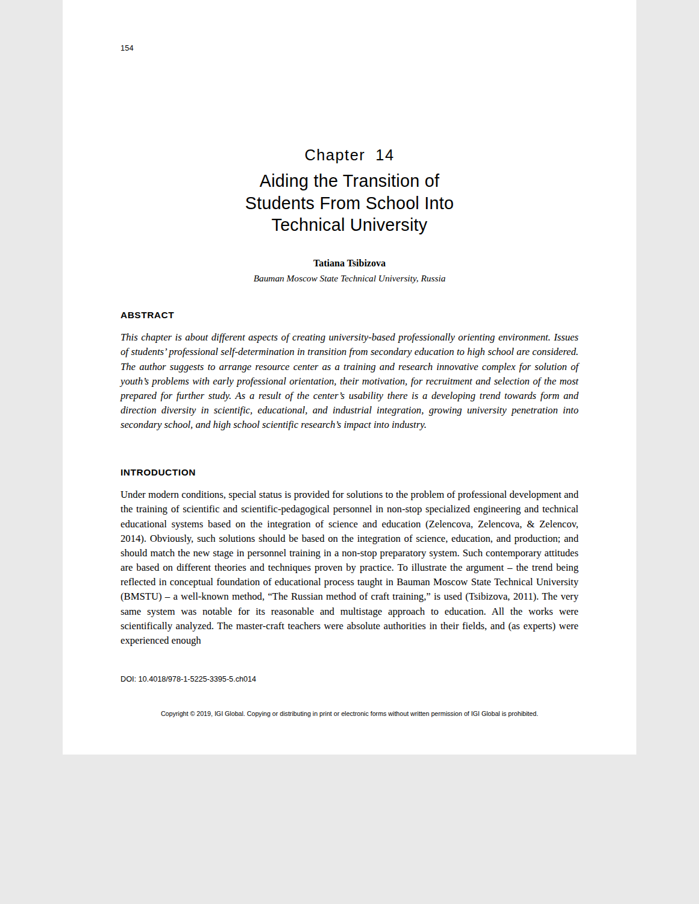154
Chapter 14
Aiding the Transition of
Students From School Into
Technical University
Tatiana Tsibizova
Bauman Moscow State Technical University, Russia
ABSTRACT
This chapter is about different aspects of creating university-based professionally orienting environment. Issues of students’ professional self-determination in transition from secondary education to high school are considered. The author suggests to arrange resource center as a training and research innovative complex for solution of youth’s problems with early professional orientation, their motivation, for recruitment and selection of the most prepared for further study. As a result of the center’s usability there is a developing trend towards form and direction diversity in scientific, educational, and industrial integration, growing university penetration into secondary school, and high school scientific research’s impact into industry.
INTRODUCTION
Under modern conditions, special status is provided for solutions to the problem of professional development and the training of scientific and scientific-pedagogical personnel in non-stop specialized engineering and technical educational systems based on the integration of science and education (Zelencova, Zelencova, & Zelencov, 2014). Obviously, such solutions should be based on the integration of science, education, and production; and should match the new stage in personnel training in a non-stop preparatory system. Such contemporary attitudes are based on different theories and techniques proven by practice. To illustrate the argument – the trend being reflected in conceptual foundation of educational process taught in Bauman Moscow State Technical University (BMSTU) – a well-known method, “The Russian method of craft training,” is used (Tsibizova, 2011). The very same system was notable for its reasonable and multistage approach to education. All the works were scientifically analyzed. The master-craft teachers were absolute authorities in their fields, and (as experts) were experienced enough
DOI: 10.4018/978-1-5225-3395-5.ch014
Copyright © 2019, IGI Global. Copying or distributing in print or electronic forms without written permission of IGI Global is prohibited.